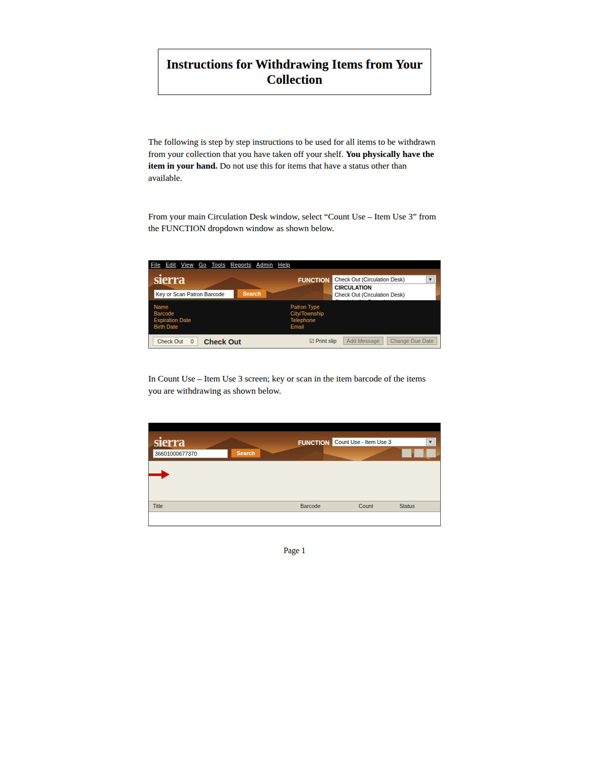Instructions for Withdrawing Items from Your Collection
The following is step by step instructions to be used for all items to be withdrawn from your collection that you have taken off your shelf. You physically have the item in your hand. Do not use this for items that have a status other than available.
From your main Circulation Desk window, select “Count Use – Item Use 3” from the FUNCTION dropdown window as shown below.
File Edit View Go Tools Reports Admin Help
sierra
FUNCTION
Check Out (Circulation Desk)
CIRCULATION
Check Out (Circulation Desk)
Check-In (No Patron)
Search / Holds
Renew (No Patron)
View Outstanding Holds
Clear Expired Holds and Holdshelf
Notices
Fines Paid
Count Use - Item Use 3
Search
Name
Barcode
Expiration Date
Birth Date
Patron Type
City/Township
Telephone
Email
Check Out 0 Check Out ☑ Print slip Add Message Change Due Date
In Count Use – Item Use 3 screen; key or scan in the item barcode of the items you are withdrawing as shown below.
File Edit View Go Tools Reports Admin Help
sierra
FUNCTION
Count Use - Item Use 3
Search
Title Barcode Count Status
Page 1